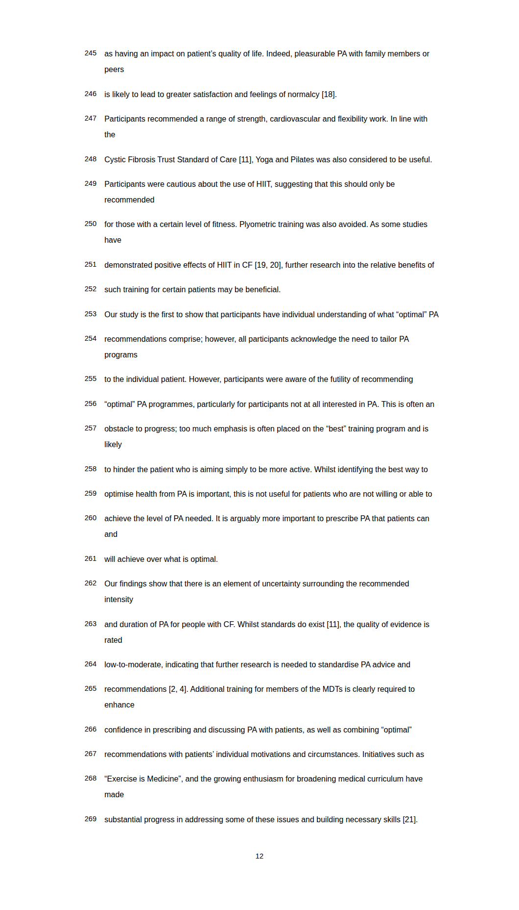245as having an impact on patient’s quality of life. Indeed, pleasurable PA with family members or peers
246is likely to lead to greater satisfaction and feelings of normalcy [18].
247 Participants recommended a range of strength, cardiovascular and flexibility work. In line with the
248 Cystic Fibrosis Trust Standard of Care [11], Yoga and Pilates was also considered to be useful.
249 Participants were cautious about the use of HIIT, suggesting that this should only be recommended
250for those with a certain level of fitness. Plyometric training was also avoided. As some studies have
251demonstrated positive effects of HIIT in CF [19, 20], further research into the relative benefits of
252such training for certain patients may be beneficial.
253 Our study is the first to show that participants have individual understanding of what “optimal” PA
254recommendations comprise; however, all participants acknowledge the need to tailor PA programs
255to the individual patient. However, participants were aware of the futility of recommending
256“optimal” PA programmes, particularly for participants not at all interested in PA. This is often an
257obstacle to progress; too much emphasis is often placed on the “best” training program and is likely
258to hinder the patient who is aiming simply to be more active. Whilst identifying the best way to
259optimise health from PA is important, this is not useful for patients who are not willing or able to
260achieve the level of PA needed. It is arguably more important to prescribe PA that patients can and
261will achieve over what is optimal.
262 Our findings show that there is an element of uncertainty surrounding the recommended intensity
263and duration of PA for people with CF. Whilst standards do exist [11], the quality of evidence is rated
264low-to-moderate, indicating that further research is needed to standardise PA advice and
265recommendations [2, 4]. Additional training for members of the MDTs is clearly required to enhance
266confidence in prescribing and discussing PA with patients, as well as combining “optimal”
267recommendations with patients’ individual motivations and circumstances. Initiatives such as
268“Exercise is Medicine”, and the growing enthusiasm for broadening medical curriculum have made
269substantial progress in addressing some of these issues and building necessary skills [21].
12